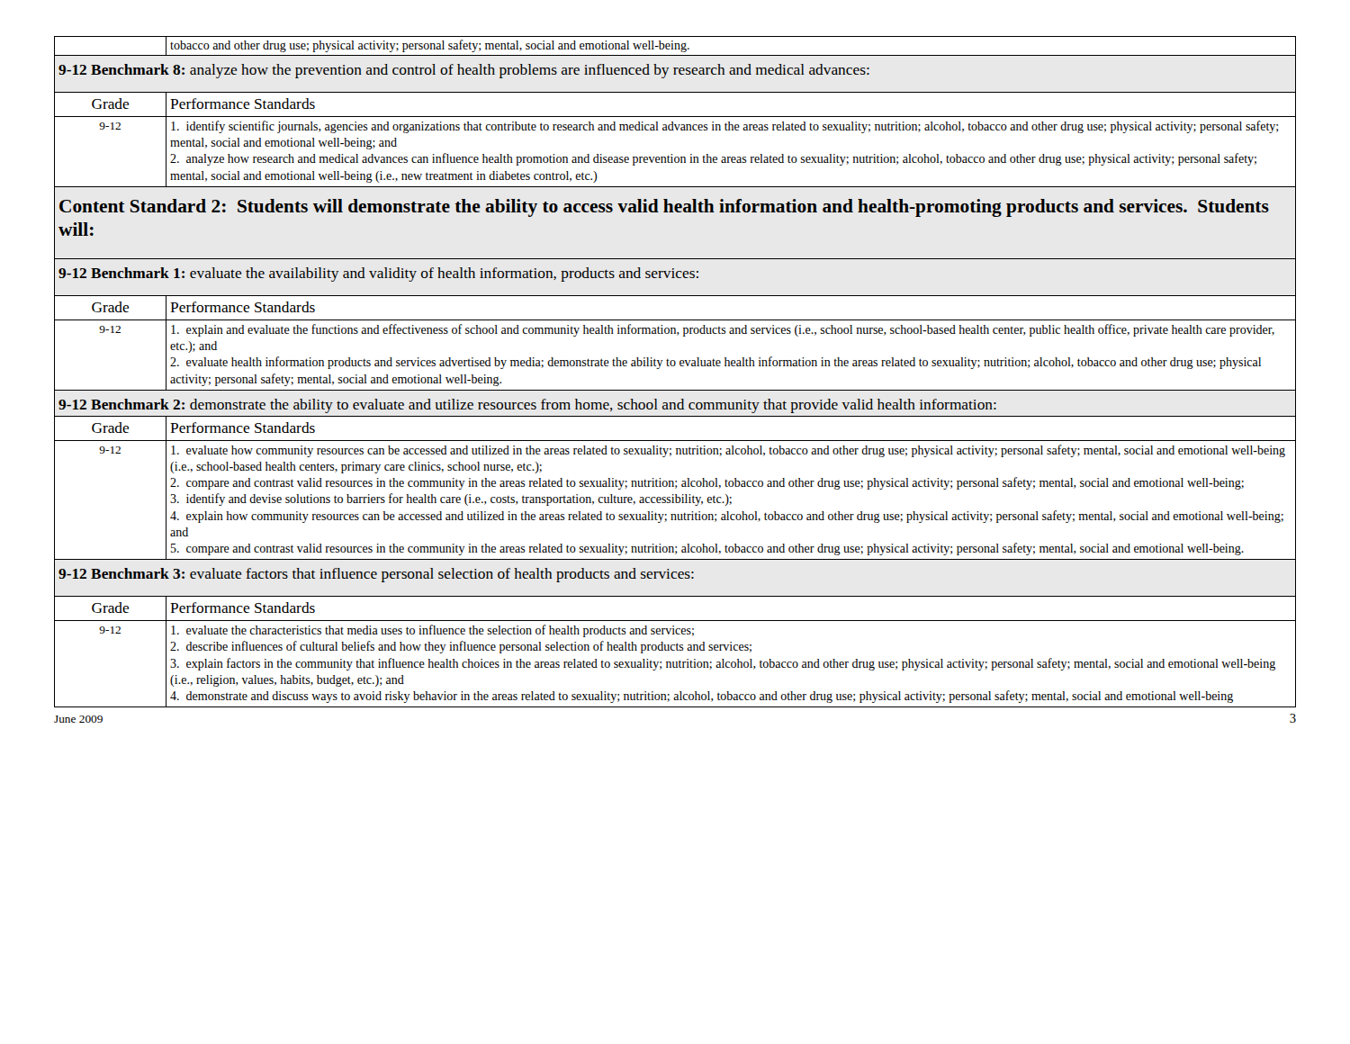| | tobacco and other drug use; physical activity; personal safety; mental, social and emotional well-being. |
| 9-12 Benchmark 8: analyze how the prevention and control of health problems are influenced by research and medical advances: |
| Grade | Performance Standards |
| 9-12 | 1. identify scientific journals, agencies and organizations that contribute to research and medical advances in the areas related to sexuality; nutrition; alcohol, tobacco and other drug use; physical activity; personal safety; mental, social and emotional well-being; and 2. analyze how research and medical advances can influence health promotion and disease prevention in the areas related to sexuality; nutrition; alcohol, tobacco and other drug use; physical activity; personal safety; mental, social and emotional well-being (i.e., new treatment in diabetes control, etc.) |
| Content Standard 2: Students will demonstrate the ability to access valid health information and health-promoting products and services. Students will: |
| 9-12 Benchmark 1: evaluate the availability and validity of health information, products and services: |
| Grade | Performance Standards |
| 9-12 | 1. explain and evaluate the functions and effectiveness of school and community health information, products and services (i.e., school nurse, school-based health center, public health office, private health care provider, etc.); and 2. evaluate health information products and services advertised by media; demonstrate the ability to evaluate health information in the areas related to sexuality; nutrition; alcohol, tobacco and other drug use; physical activity; personal safety; mental, social and emotional well-being. |
| 9-12 Benchmark 2: demonstrate the ability to evaluate and utilize resources from home, school and community that provide valid health information: |
| Grade | Performance Standards |
| 9-12 | 1. evaluate how community resources can be accessed and utilized in the areas related to sexuality; nutrition; alcohol, tobacco and other drug use; physical activity; personal safety; mental, social and emotional well-being (i.e., school-based health centers, primary care clinics, school nurse, etc.); 2. compare and contrast valid resources in the community in the areas related to sexuality; nutrition; alcohol, tobacco and other drug use; physical activity; personal safety; mental, social and emotional well-being; 3. identify and devise solutions to barriers for health care (i.e., costs, transportation, culture, accessibility, etc.); 4. explain how community resources can be accessed and utilized in the areas related to sexuality; nutrition; alcohol, tobacco and other drug use; physical activity; personal safety; mental, social and emotional well-being; and 5. compare and contrast valid resources in the community in the areas related to sexuality; nutrition; alcohol, tobacco and other drug use; physical activity; personal safety; mental, social and emotional well-being. |
| 9-12 Benchmark 3: evaluate factors that influence personal selection of health products and services: |
| Grade | Performance Standards |
| 9-12 | 1. evaluate the characteristics that media uses to influence the selection of health products and services; 2. describe influences of cultural beliefs and how they influence personal selection of health products and services; 3. explain factors in the community that influence health choices in the areas related to sexuality; nutrition; alcohol, tobacco and other drug use; physical activity; personal safety; mental, social and emotional well-being (i.e., religion, values, habits, budget, etc.); and 4. demonstrate and discuss ways to avoid risky behavior in the areas related to sexuality; nutrition; alcohol, tobacco and other drug use; physical activity; personal safety; mental, social and emotional well-being |
June 2009 3